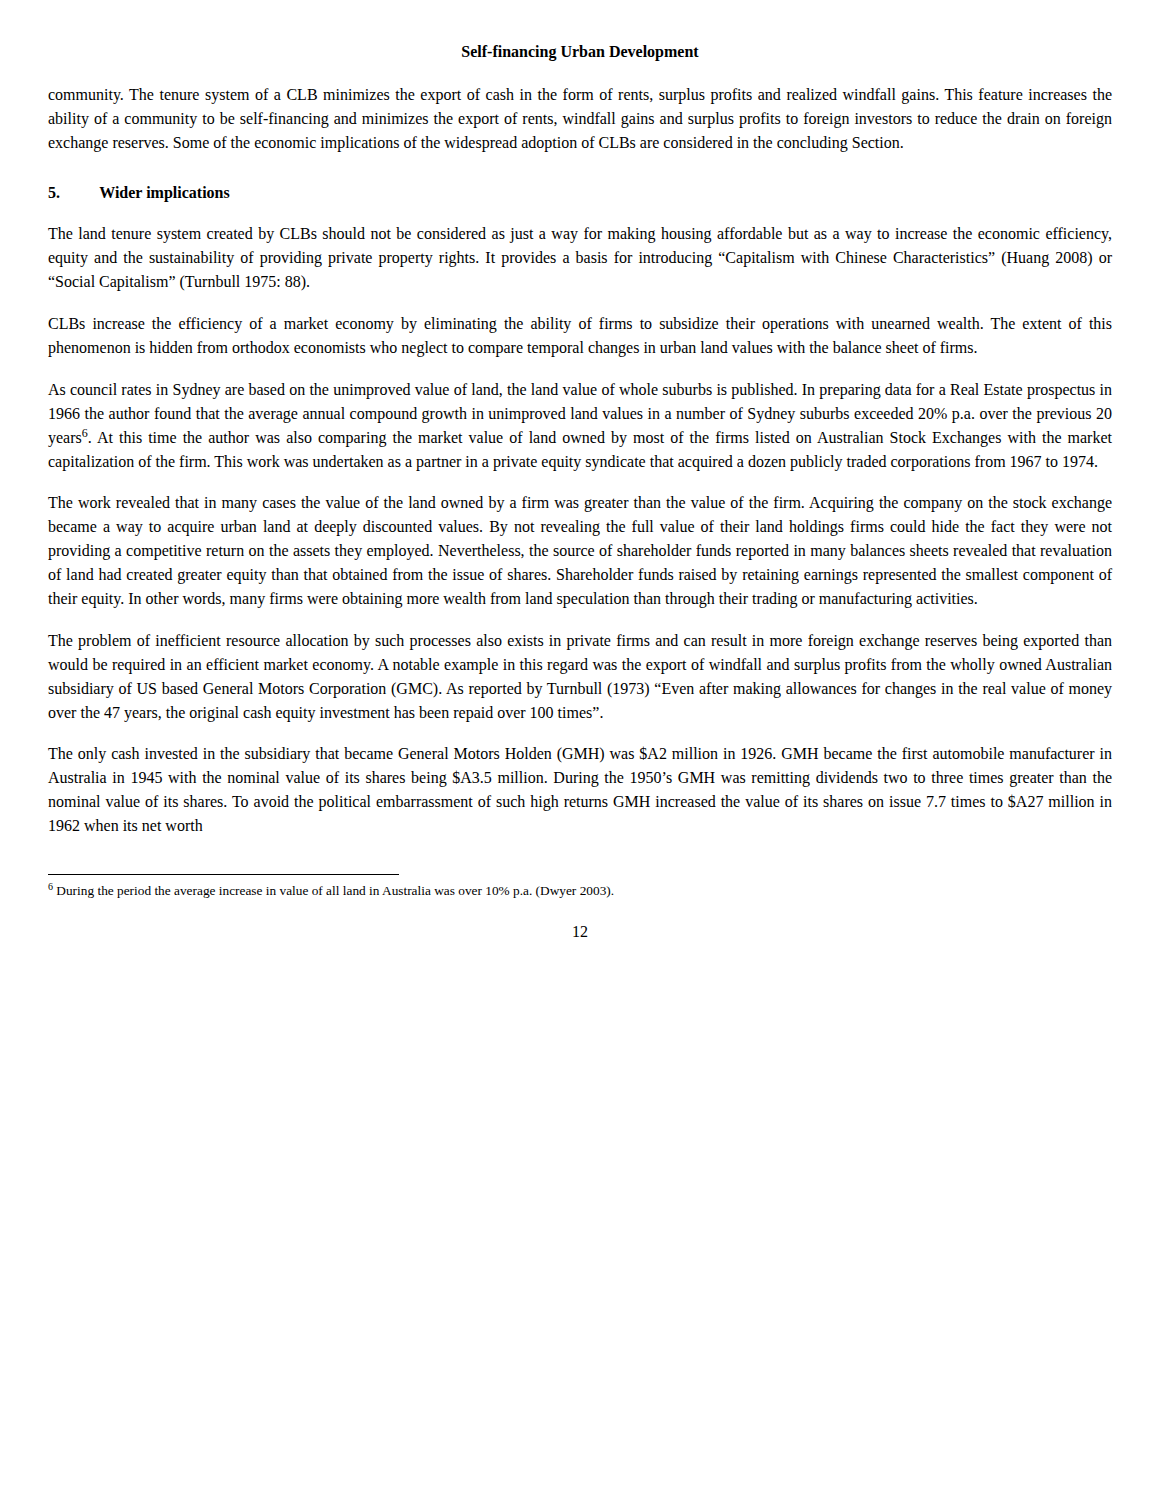Self-financing Urban Development
community. The tenure system of a CLB minimizes the export of cash in the form of rents, surplus profits and realized windfall gains. This feature increases the ability of a community to be self-financing and minimizes the export of rents, windfall gains and surplus profits to foreign investors to reduce the drain on foreign exchange reserves. Some of the economic implications of the widespread adoption of CLBs are considered in the concluding Section.
5. Wider implications
The land tenure system created by CLBs should not be considered as just a way for making housing affordable but as a way to increase the economic efficiency, equity and the sustainability of providing private property rights. It provides a basis for introducing “Capitalism with Chinese Characteristics” (Huang 2008) or “Social Capitalism” (Turnbull 1975: 88).
CLBs increase the efficiency of a market economy by eliminating the ability of firms to subsidize their operations with unearned wealth. The extent of this phenomenon is hidden from orthodox economists who neglect to compare temporal changes in urban land values with the balance sheet of firms.
As council rates in Sydney are based on the unimproved value of land, the land value of whole suburbs is published. In preparing data for a Real Estate prospectus in 1966 the author found that the average annual compound growth in unimproved land values in a number of Sydney suburbs exceeded 20% p.a. over the previous 20 years6. At this time the author was also comparing the market value of land owned by most of the firms listed on Australian Stock Exchanges with the market capitalization of the firm. This work was undertaken as a partner in a private equity syndicate that acquired a dozen publicly traded corporations from 1967 to 1974.
The work revealed that in many cases the value of the land owned by a firm was greater than the value of the firm. Acquiring the company on the stock exchange became a way to acquire urban land at deeply discounted values. By not revealing the full value of their land holdings firms could hide the fact they were not providing a competitive return on the assets they employed. Nevertheless, the source of shareholder funds reported in many balances sheets revealed that revaluation of land had created greater equity than that obtained from the issue of shares. Shareholder funds raised by retaining earnings represented the smallest component of their equity. In other words, many firms were obtaining more wealth from land speculation than through their trading or manufacturing activities.
The problem of inefficient resource allocation by such processes also exists in private firms and can result in more foreign exchange reserves being exported than would be required in an efficient market economy. A notable example in this regard was the export of windfall and surplus profits from the wholly owned Australian subsidiary of US based General Motors Corporation (GMC). As reported by Turnbull (1973) “Even after making allowances for changes in the real value of money over the 47 years, the original cash equity investment has been repaid over 100 times”.
The only cash invested in the subsidiary that became General Motors Holden (GMH) was $A2 million in 1926. GMH became the first automobile manufacturer in Australia in 1945 with the nominal value of its shares being $A3.5 million. During the 1950’s GMH was remitting dividends two to three times greater than the nominal value of its shares. To avoid the political embarrassment of such high returns GMH increased the value of its shares on issue 7.7 times to $A27 million in 1962 when its net worth
6 During the period the average increase in value of all land in Australia was over 10% p.a. (Dwyer 2003).
12